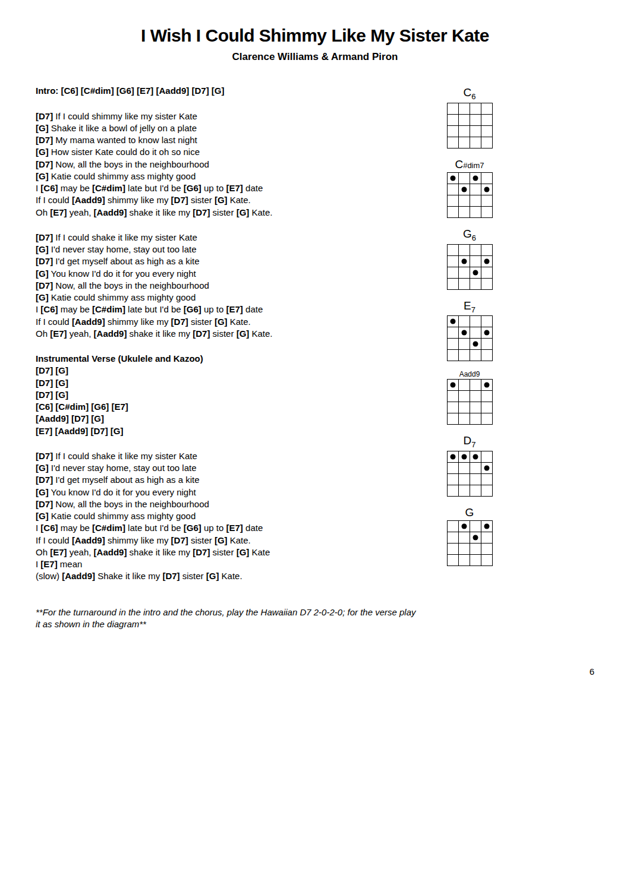I Wish I Could Shimmy Like My Sister Kate
Clarence Williams & Armand Piron
Intro: [C6] [C#dim] [G6] [E7] [Aadd9] [D7] [G]
[D7] If I could shimmy like my sister Kate
[G] Shake it like a bowl of jelly on a plate
[D7] My mama wanted to know last night
[G] How sister Kate could do it oh so nice
[D7] Now, all the boys in the neighbourhood
[G] Katie could shimmy ass mighty good
I [C6] may be [C#dim] late but I'd be [G6] up to [E7] date
If I could [Aadd9] shimmy like my [D7] sister [G] Kate.
Oh [E7] yeah, [Aadd9] shake it like my [D7] sister [G] Kate.
[D7] If I could shake it like my sister Kate
[G] I'd never stay home, stay out too late
[D7] I'd get myself about as high as a kite
[G] You know I'd do it for you every night
[D7] Now, all the boys in the neighbourhood
[G] Katie could shimmy ass mighty good
I [C6] may be [C#dim] late but I'd be [G6] up to [E7] date
If I could [Aadd9] shimmy like my [D7] sister [G] Kate.
Oh [E7] yeah, [Aadd9] shake it like my [D7] sister [G] Kate.
Instrumental Verse (Ukulele and Kazoo)
[D7] [G]
[D7] [G]
[D7] [G]
[C6] [C#dim] [G6] [E7]
[Aadd9] [D7] [G]
[E7] [Aadd9] [D7] [G]
[D7] If I could shake it like my sister Kate
[G] I'd never stay home, stay out too late
[D7] I'd get myself about as high as a kite
[G] You know I'd do it for you every night
[D7] Now, all the boys in the neighbourhood
[G] Katie could shimmy ass mighty good
I [C6] may be [C#dim] late but I'd be [G6] up to [E7] date
If I could [Aadd9] shimmy like my [D7] sister [G] Kate.
Oh [E7] yeah, [Aadd9] shake it like my [D7] sister [G] Kate
I [E7] mean
(slow) [Aadd9] Shake it like my [D7] sister [G] Kate.
**For the turnaround in the intro and the chorus, play the Hawaiian D7 2-0-2-0; for the verse play it as shown in the diagram**
C6
C#dim7
G6
E7
Aadd9
D7
G
6